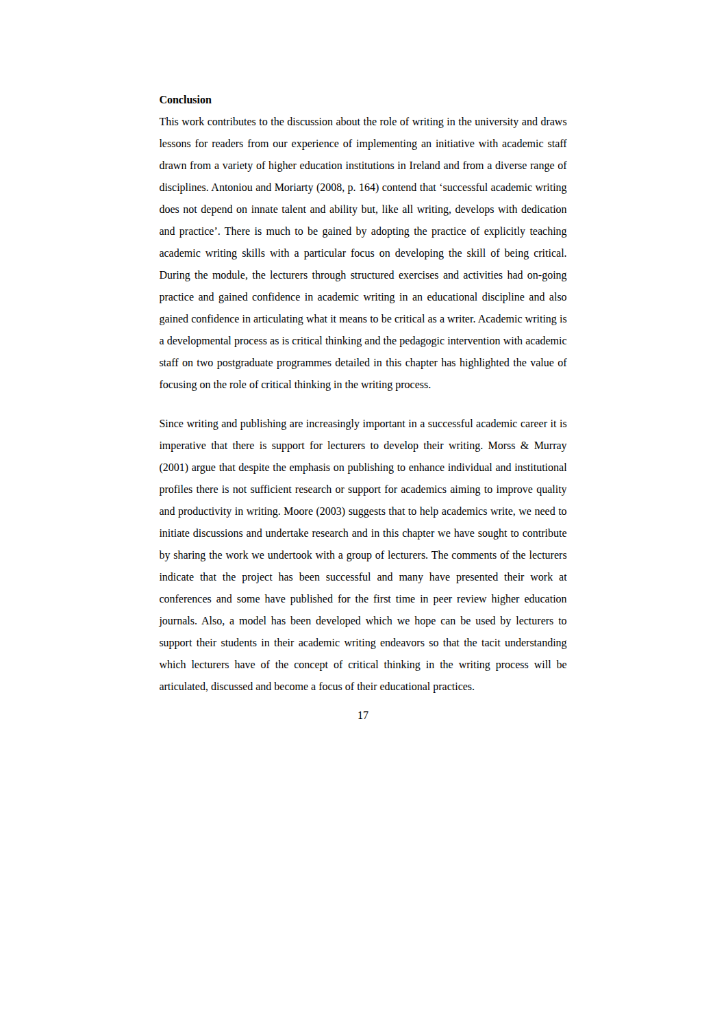Conclusion
This work contributes to the discussion about the role of writing in the university and draws lessons for readers from our experience of implementing an initiative with academic staff drawn from a variety of higher education institutions in Ireland and from a diverse range of disciplines. Antoniou and Moriarty (2008, p. 164) contend that ‘successful academic writing does not depend on innate talent and ability but, like all writing, develops with dedication and practice’. There is much to be gained by adopting the practice of explicitly teaching academic writing skills with a particular focus on developing the skill of being critical. During the module, the lecturers through structured exercises and activities had on-going practice and gained confidence in academic writing in an educational discipline and also gained confidence in articulating what it means to be critical as a writer. Academic writing is a developmental process as is critical thinking and the pedagogic intervention with academic staff on two postgraduate programmes detailed in this chapter has highlighted the value of focusing on the role of critical thinking in the writing process.
Since writing and publishing are increasingly important in a successful academic career it is imperative that there is support for lecturers to develop their writing. Morss & Murray (2001) argue that despite the emphasis on publishing to enhance individual and institutional profiles there is not sufficient research or support for academics aiming to improve quality and productivity in writing. Moore (2003) suggests that to help academics write, we need to initiate discussions and undertake research and in this chapter we have sought to contribute by sharing the work we undertook with a group of lecturers. The comments of the lecturers indicate that the project has been successful and many have presented their work at conferences and some have published for the first time in peer review higher education journals. Also, a model has been developed which we hope can be used by lecturers to support their students in their academic writing endeavors so that the tacit understanding which lecturers have of the concept of critical thinking in the writing process will be articulated, discussed and become a focus of their educational practices.
17